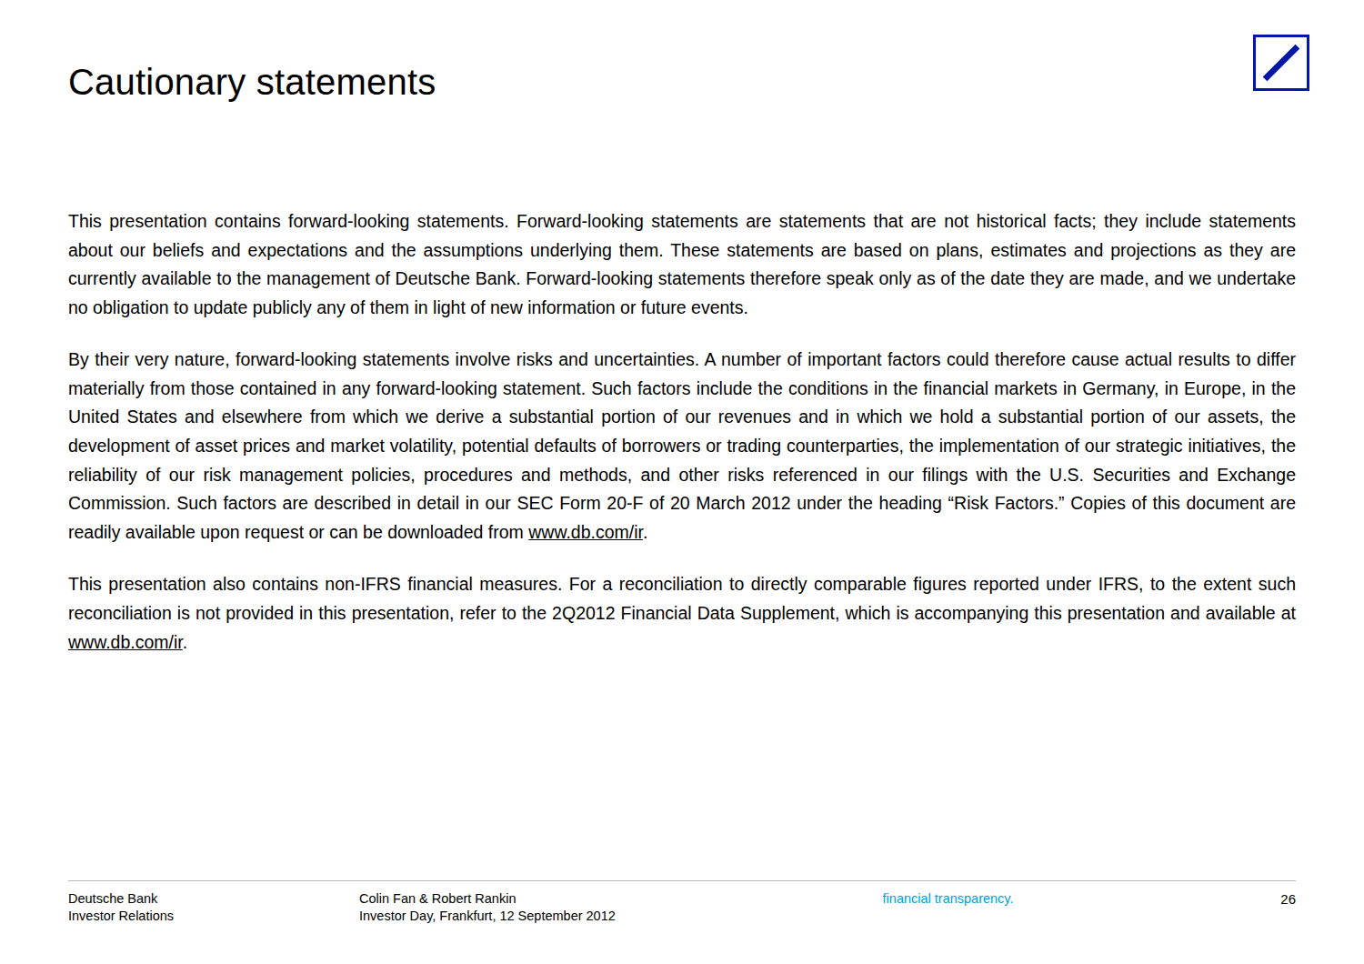Cautionary statements
This presentation contains forward-looking statements. Forward-looking statements are statements that are not historical facts; they include statements about our beliefs and expectations and the assumptions underlying them. These statements are based on plans, estimates and projections as they are currently available to the management of Deutsche Bank. Forward-looking statements therefore speak only as of the date they are made, and we undertake no obligation to update publicly any of them in light of new information or future events.
By their very nature, forward-looking statements involve risks and uncertainties. A number of important factors could therefore cause actual results to differ materially from those contained in any forward-looking statement. Such factors include the conditions in the financial markets in Germany, in Europe, in the United States and elsewhere from which we derive a substantial portion of our revenues and in which we hold a substantial portion of our assets, the development of asset prices and market volatility, potential defaults of borrowers or trading counterparties, the implementation of our strategic initiatives, the reliability of our risk management policies, procedures and methods, and other risks referenced in our filings with the U.S. Securities and Exchange Commission. Such factors are described in detail in our SEC Form 20-F of 20 March 2012 under the heading “Risk Factors.” Copies of this document are readily available upon request or can be downloaded from www.db.com/ir.
This presentation also contains non-IFRS financial measures. For a reconciliation to directly comparable figures reported under IFRS, to the extent such reconciliation is not provided in this presentation, refer to the 2Q2012 Financial Data Supplement, which is accompanying this presentation and available at www.db.com/ir.
Deutsche Bank
Investor Relations
Colin Fan & Robert Rankin
Investor Day, Frankfurt, 12 September 2012
financial transparency.
26